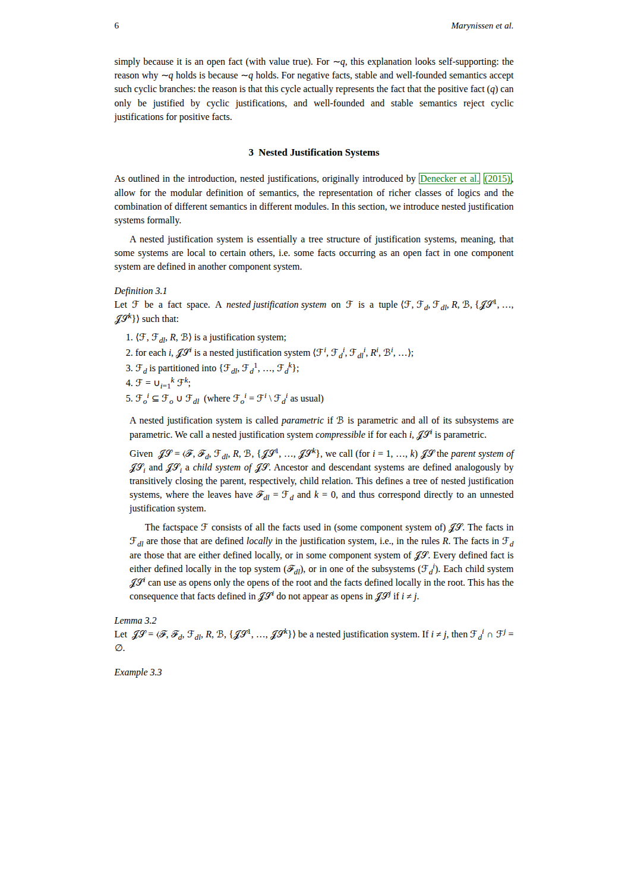6 Marynissen et al.
simply because it is an open fact (with value true). For ∼q, this explanation looks self-supporting: the reason why ∼q holds is because ∼q holds. For negative facts, stable and well-founded semantics accept such cyclic branches: the reason is that this cycle actually represents the fact that the positive fact (q) can only be justified by cyclic justifications, and well-founded and stable semantics reject cyclic justifications for positive facts.
3 Nested Justification Systems
As outlined in the introduction, nested justifications, originally introduced by Denecker et al. (2015), allow for the modular definition of semantics, the representation of richer classes of logics and the combination of different semantics in different modules. In this section, we introduce nested justification systems formally.
A nested justification system is essentially a tree structure of justification systems, meaning, that some systems are local to certain others, i.e. some facts occurring as an open fact in one component system are defined in another component system.
Definition 3.1
Let ℱ be a fact space. A nested justification system on ℱ is a tuple ⟨ℱ, ℱd, ℱdl, R, ℬ, {𝒥𝒮1, …, 𝒥𝒮k}⟩ such that:
⟨ℱ, ℱdl, R, ℬ⟩ is a justification system;
for each i, 𝒥𝒮i is a nested justification system ⟨ℱi, ℱdi, ℱdli, Ri, ℬi, …⟩;
ℱd is partitioned into {ℱdl, ℱd1, …, ℱdk};
ℱ = ∪i=1k ℱk;
ℱoi ⊆ ℱo ∪ ℱdl (where ℱoi = ℱi \ ℱdi as usual)
A nested justification system is called parametric if ℬ is parametric and all of its subsystems are parametric. We call a nested justification system compressible if for each i, 𝒥𝒮i is parametric.
Given 𝒥𝒮 = ⟨ℱ, ℱd, ℱdl, R, ℬ, {𝒥𝒮1, …, 𝒥𝒮k}, we call (for i = 1, …, k) 𝒥𝒮 the parent system of 𝒥𝒮i and 𝒥𝒮i a child system of 𝒥𝒮. Ancestor and descendant systems are defined analogously by transitively closing the parent, respectively, child relation. This defines a tree of nested justification systems, where the leaves have ℱdl = ℱd and k = 0, and thus correspond directly to an unnested justification system.
The factspace ℱ consists of all the facts used in (some component system of) 𝒥𝒮. The facts in ℱdl are those that are defined locally in the justification system, i.e., in the rules R. The facts in ℱd are those that are either defined locally, or in some component system of 𝒥𝒮. Every defined fact is either defined locally in the top system (ℱdl), or in one of the subsystems (ℱdi). Each child system 𝒥𝒮i can use as opens only the opens of the root and the facts defined locally in the root. This has the consequence that facts defined in 𝒥𝒮i do not appear as opens in 𝒥𝒮j if i ≠ j.
Lemma 3.2
Let 𝒥𝒮 = ⟨ℱ, ℱd, ℱdl, R, ℬ, {𝒥𝒮1, …, 𝒥𝒮k}⟩ be a nested justification system. If i ≠ j, then ℱdi ∩ ℱj = ∅.
Example 3.3